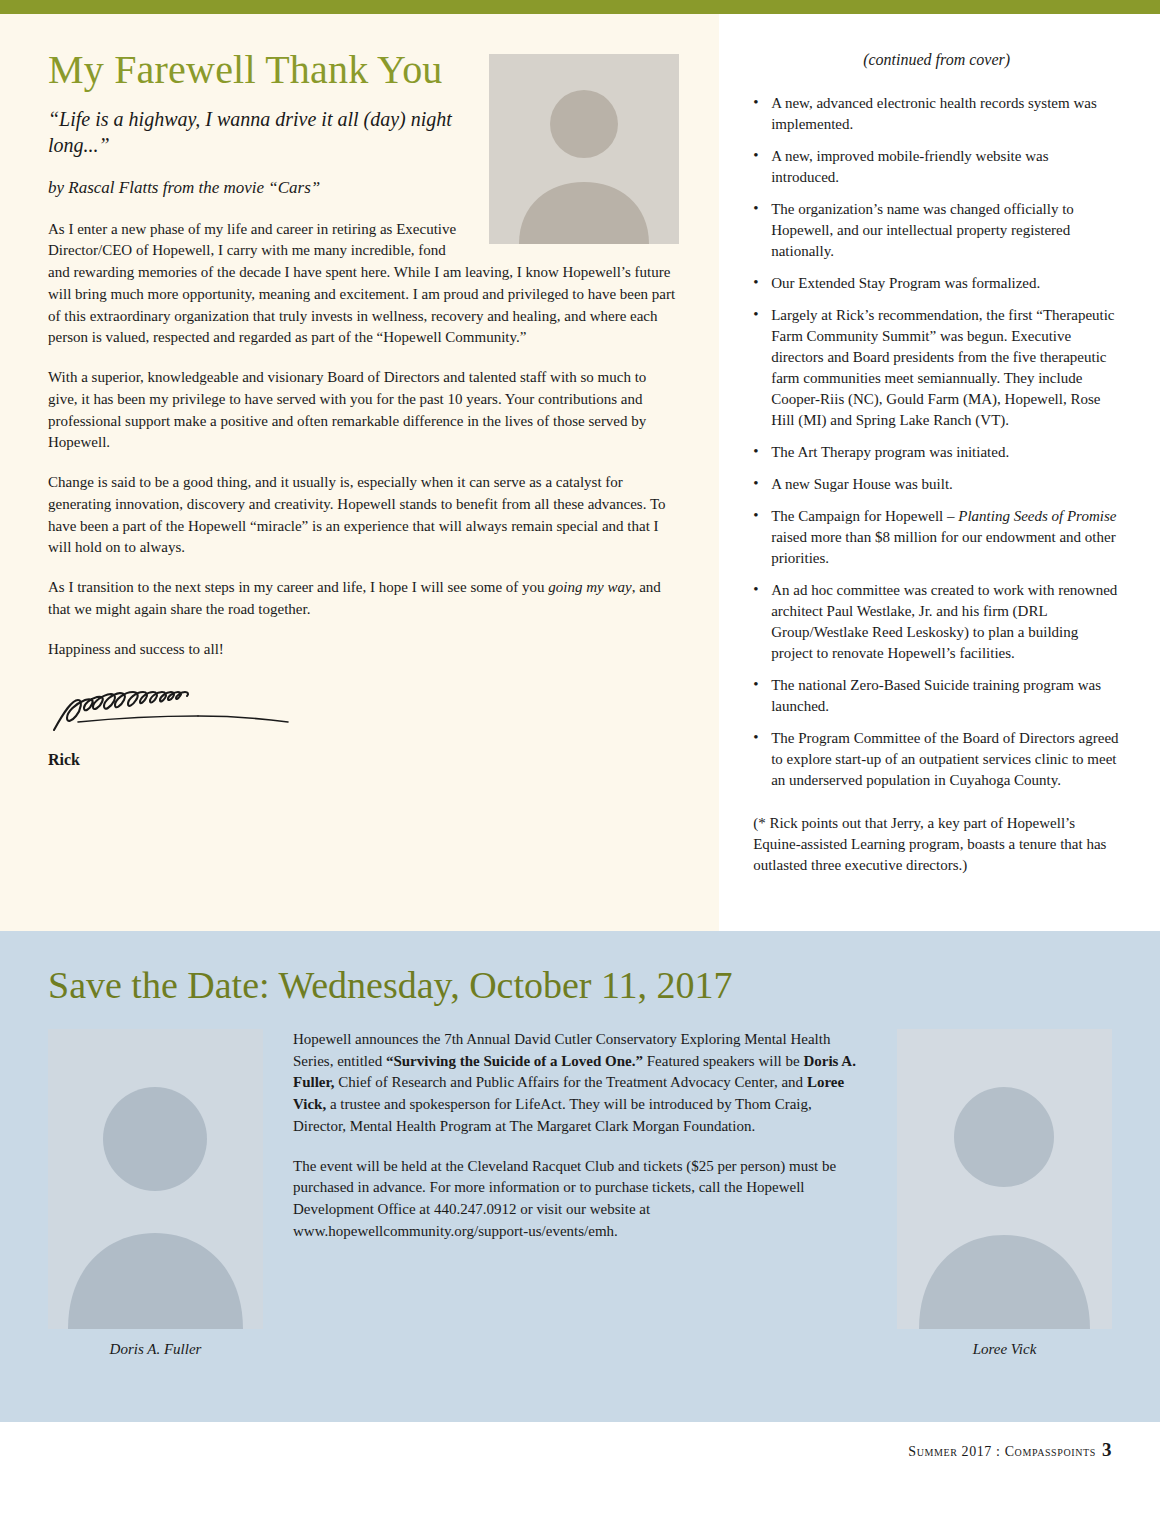My Farewell Thank You
“Life is a highway, I wanna drive it all (day) night long...”
by Rascal Flatts from the movie “Cars”
As I enter a new phase of my life and career in retiring as Executive Director/CEO of Hopewell, I carry with me many incredible, fond and rewarding memories of the decade I have spent here. While I am leaving, I know Hopewell’s future will bring much more opportunity, meaning and excitement. I am proud and privileged to have been part of this extraordinary organization that truly invests in wellness, recovery and healing, and where each person is valued, respected and regarded as part of the “Hopewell Community.”
With a superior, knowledgeable and visionary Board of Directors and talented staff with so much to give, it has been my privilege to have served with you for the past 10 years. Your contributions and professional support make a positive and often remarkable difference in the lives of those served by Hopewell.
Change is said to be a good thing, and it usually is, especially when it can serve as a catalyst for generating innovation, discovery and creativity. Hopewell stands to benefit from all these advances. To have been a part of the Hopewell “miracle” is an experience that will always remain special and that I will hold on to always.
As I transition to the next steps in my career and life, I hope I will see some of you going my way, and that we might again share the road together.
Happiness and success to all!
Rick
(continued from cover)
A new, advanced electronic health records system was implemented.
A new, improved mobile-friendly website was introduced.
The organization’s name was changed officially to Hopewell, and our intellectual property registered nationally.
Our Extended Stay Program was formalized.
Largely at Rick’s recommendation, the first “Therapeutic Farm Community Summit” was begun. Executive directors and Board presidents from the five therapeutic farm communities meet semiannually. They include Cooper-Riis (NC), Gould Farm (MA), Hopewell, Rose Hill (MI) and Spring Lake Ranch (VT).
The Art Therapy program was initiated.
A new Sugar House was built.
The Campaign for Hopewell – Planting Seeds of Promise raised more than $8 million for our endowment and other priorities.
An ad hoc committee was created to work with renowned architect Paul Westlake, Jr. and his firm (DRL Group/Westlake Reed Leskosky) to plan a building project to renovate Hopewell’s facilities.
The national Zero-Based Suicide training program was launched.
The Program Committee of the Board of Directors agreed to explore start-up of an outpatient services clinic to meet an underserved population in Cuyahoga County.
(* Rick points out that Jerry, a key part of Hopewell’s Equine-assisted Learning program, boasts a tenure that has outlasted three executive directors.)
Save the Date: Wednesday, October 11, 2017
Doris A. Fuller
Hopewell announces the 7th Annual David Cutler Conservatory Exploring Mental Health Series, entitled “Surviving the Suicide of a Loved One.” Featured speakers will be Doris A. Fuller, Chief of Research and Public Affairs for the Treatment Advocacy Center, and Loree Vick, a trustee and spokesperson for LifeAct. They will be introduced by Thom Craig, Director, Mental Health Program at The Margaret Clark Morgan Foundation.
The event will be held at the Cleveland Racquet Club and tickets ($25 per person) must be purchased in advance. For more information or to purchase tickets, call the Hopewell Development Office at 440.247.0912 or visit our website at www.hopewellcommunity.org/support-us/events/emh.
Loree Vick
Summer 2017 : Compasspoints3